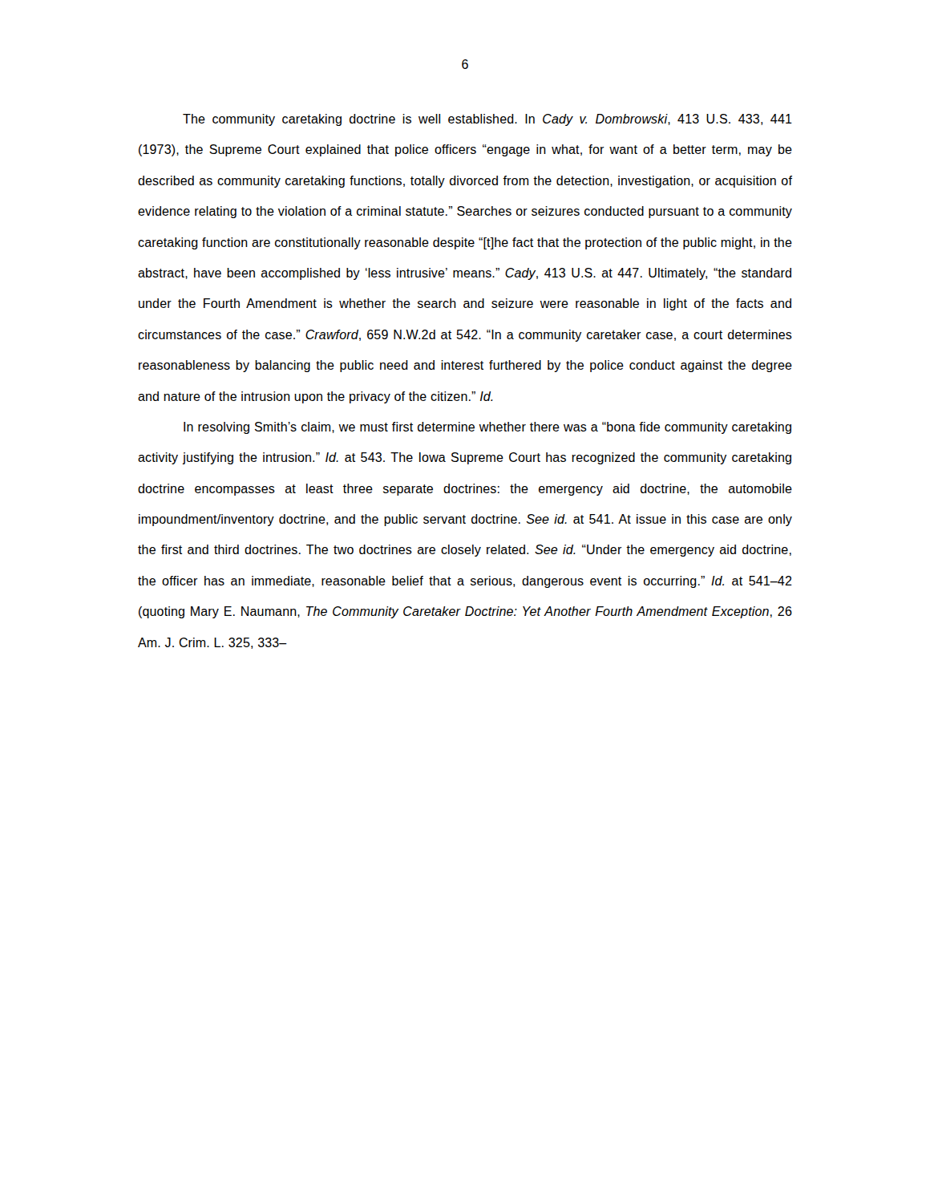6
The community caretaking doctrine is well established. In Cady v. Dombrowski, 413 U.S. 433, 441 (1973), the Supreme Court explained that police officers “engage in what, for want of a better term, may be described as community caretaking functions, totally divorced from the detection, investigation, or acquisition of evidence relating to the violation of a criminal statute.” Searches or seizures conducted pursuant to a community caretaking function are constitutionally reasonable despite “[t]he fact that the protection of the public might, in the abstract, have been accomplished by ‘less intrusive’ means.” Cady, 413 U.S. at 447. Ultimately, “the standard under the Fourth Amendment is whether the search and seizure were reasonable in light of the facts and circumstances of the case.” Crawford, 659 N.W.2d at 542. “In a community caretaker case, a court determines reasonableness by balancing the public need and interest furthered by the police conduct against the degree and nature of the intrusion upon the privacy of the citizen.” Id.
In resolving Smith’s claim, we must first determine whether there was a “bona fide community caretaking activity justifying the intrusion.” Id. at 543. The Iowa Supreme Court has recognized the community caretaking doctrine encompasses at least three separate doctrines: the emergency aid doctrine, the automobile impoundment/inventory doctrine, and the public servant doctrine. See id. at 541. At issue in this case are only the first and third doctrines. The two doctrines are closely related. See id. “Under the emergency aid doctrine, the officer has an immediate, reasonable belief that a serious, dangerous event is occurring.” Id. at 541–42 (quoting Mary E. Naumann, The Community Caretaker Doctrine: Yet Another Fourth Amendment Exception, 26 Am. J. Crim. L. 325, 333–